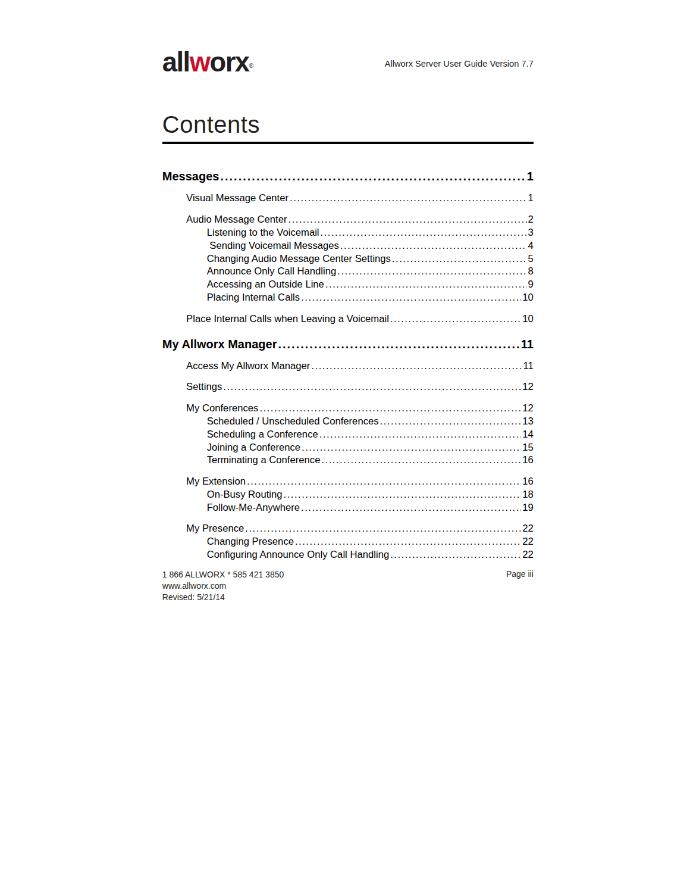all worx®
Allworx Server User Guide Version 7.7
Contents
Messages .......................................................................................... 1
Visual Message Center .................................................................................. 1
Audio Message Center .................................................................................. 2
Listening to the Voicemail .......................................................................... 3
Sending Voicemail Messages .................................................................... 4
Changing Audio Message Center Settings ............................................... 5
Announce Only Call Handling .................................................................... 8
Accessing an Outside Line ......................................................................... 9
Placing Internal Calls ............................................................................... 10
Place Internal Calls when Leaving a Voicemail ........................................... 10
My Allworx Manager .......................................................................... 11
Access My Allworx Manager ....................................................................... 11
Settings ................................................................................................. 12
My Conferences ............................................................................................ 12
Scheduled / Unscheduled Conferences ................................................... 13
Scheduling a Conference ......................................................................... 14
Joining a Conference .............................................................................. 15
Terminating a Conference ....................................................................... 16
My Extension ............................................................................................... 16
On-Busy Routing ..................................................................................... 18
Follow-Me-Anywhere .............................................................................. 19
My Presence ................................................................................................ 22
Changing Presence ................................................................................ 22
Configuring Announce Only Call Handling ............................................. 22
1 866 ALLWORX * 585 421 3850
www.allworx.com
Revised: 5/21/14
Page iii